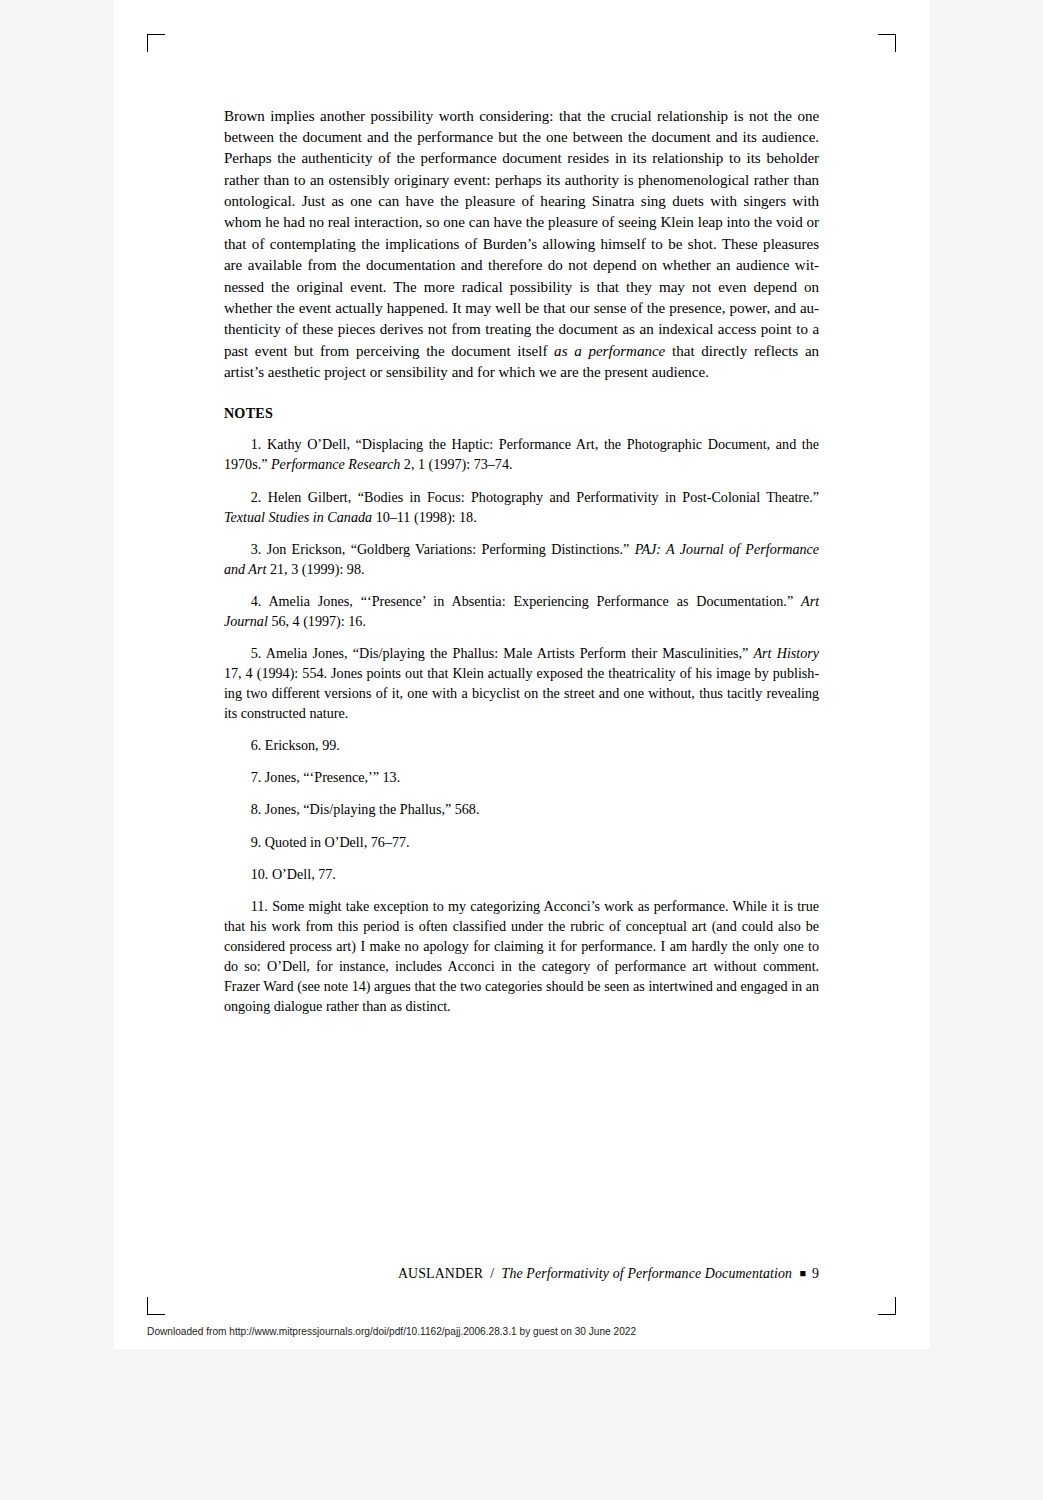Brown implies another possibility worth considering: that the crucial relationship is not the one between the document and the performance but the one between the document and its audience. Perhaps the authenticity of the performance document resides in its relationship to its beholder rather than to an ostensibly originary event: perhaps its authority is phenomenological rather than ontological. Just as one can have the pleasure of hearing Sinatra sing duets with singers with whom he had no real interaction, so one can have the pleasure of seeing Klein leap into the void or that of contemplating the implications of Burden’s allowing himself to be shot. These pleasures are available from the documentation and therefore do not depend on whether an audience witnessed the original event. The more radical possibility is that they may not even depend on whether the event actually happened. It may well be that our sense of the presence, power, and authenticity of these pieces derives not from treating the document as an indexical access point to a past event but from perceiving the document itself as a performance that directly reflects an artist’s aesthetic project or sensibility and for which we are the present audience.
NOTES
1. Kathy O’Dell, “Displacing the Haptic: Performance Art, the Photographic Document, and the 1970s.” Performance Research 2, 1 (1997): 73–74.
2. Helen Gilbert, “Bodies in Focus: Photography and Performativity in Post-Colonial Theatre.” Textual Studies in Canada 10–11 (1998): 18.
3. Jon Erickson, “Goldberg Variations: Performing Distinctions.” PAJ: A Journal of Performance and Art 21, 3 (1999): 98.
4. Amelia Jones, “‘Presence’ in Absentia: Experiencing Performance as Documentation.” Art Journal 56, 4 (1997): 16.
5. Amelia Jones, “Dis/playing the Phallus: Male Artists Perform their Masculinities,” Art History 17, 4 (1994): 554. Jones points out that Klein actually exposed the theatricality of his image by publishing two different versions of it, one with a bicyclist on the street and one without, thus tacitly revealing its constructed nature.
6. Erickson, 99.
7. Jones, “‘Presence,’” 13.
8. Jones, “Dis/playing the Phallus,” 568.
9. Quoted in O’Dell, 76–77.
10. O’Dell, 77.
11. Some might take exception to my categorizing Acconci’s work as performance. While it is true that his work from this period is often classified under the rubric of conceptual art (and could also be considered process art) I make no apology for claiming it for performance. I am hardly the only one to do so: O’Dell, for instance, includes Acconci in the category of performance art without comment. Frazer Ward (see note 14) argues that the two categories should be seen as intertwined and engaged in an ongoing dialogue rather than as distinct.
AUSLANDER / The Performativity of Performance Documentation■9
Downloaded from http://www.mitpressjournals.org/doi/pdf/10.1162/pajj.2006.28.3.1 by guest on 30 June 2022